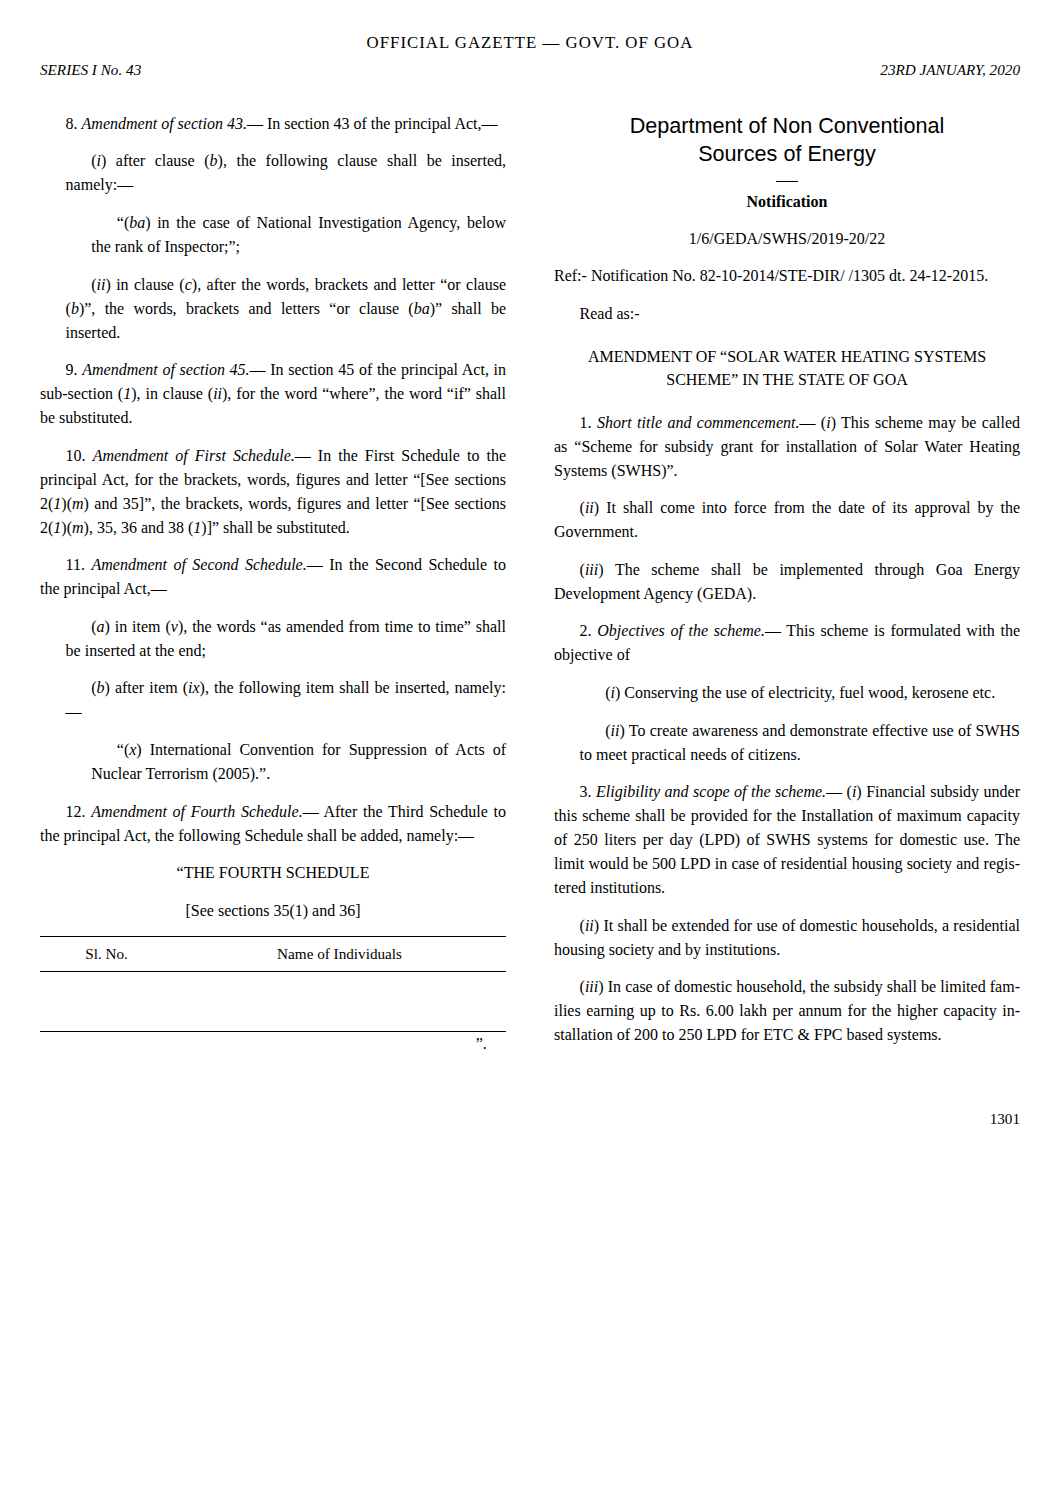OFFICIAL GAZETTE — GOVT. OF GOA
SERIES I No. 43 23RD JANUARY, 2020
8. Amendment of section 43.— In section 43 of the principal Act,—
(i) after clause (b), the following clause shall be inserted, namely:—
“(ba) in the case of National Investigation Agency, below the rank of Inspector;”;
(ii) in clause (c), after the words, brackets and letter “or clause (b)”, the words, brackets and letters “or clause (ba)” shall be inserted.
9. Amendment of section 45.— In section 45 of the principal Act, in sub-section (1), in clause (ii), for the word “where”, the word “if” shall be substituted.
10. Amendment of First Schedule.— In the First Schedule to the principal Act, for the brackets, words, figures and letter “[See sections 2(1)(m) and 35]”, the brackets, words, figures and letter “[See sections 2(1)(m), 35, 36 and 38 (1)]” shall be substituted.
11. Amendment of Second Schedule.— In the Second Schedule to the principal Act,—
(a) in item (v), the words “as amended from time to time” shall be inserted at the end;
(b) after item (ix), the following item shall be inserted, namely:—
“(x) International Convention for Suppression of Acts of Nuclear Terrorism (2005).”.
12. Amendment of Fourth Schedule.— After the Third Schedule to the principal Act, the following Schedule shall be added, namely:—
“THE FOURTH SCHEDULE
[See sections 35(1) and 36]
| Sl. No. | Name of Individuals |
| --- | --- |
”.
Department of Non Conventional
Sources of Energy
Notification
1/6/GEDA/SWHS/2019-20/22
Ref:- Notification No. 82-10-2014/STE-DIR/ /1305 dt. 24-12-2015.
Read as:-
AMENDMENT OF “SOLAR WATER HEATING SYSTEMS SCHEME” IN THE STATE OF GOA
1. Short title and commencement.— (i) This scheme may be called as “Scheme for subsidy grant for installation of Solar Water Heating Systems (SWHS)”.
(ii) It shall come into force from the date of its approval by the Government.
(iii) The scheme shall be implemented through Goa Energy Development Agency (GEDA).
2. Objectives of the scheme.— This scheme is formulated with the objective of
(i) Conserving the use of electricity, fuel wood, kerosene etc.
(ii) To create awareness and demonstrate effective use of SWHS to meet practical needs of citizens.
3. Eligibility and scope of the scheme.— (i) Financial subsidy under this scheme shall be provided for the Installation of maximum capacity of 250 liters per day (LPD) of SWHS systems for domestic use. The limit would be 500 LPD in case of residential housing society and registered institutions.
(ii) It shall be extended for use of domestic households, a residential housing society and by institutions.
(iii) In case of domestic household, the subsidy shall be limited families earning up to Rs. 6.00 lakh per annum for the higher capacity installation of 200 to 250 LPD for ETC & FPC based systems.
1301